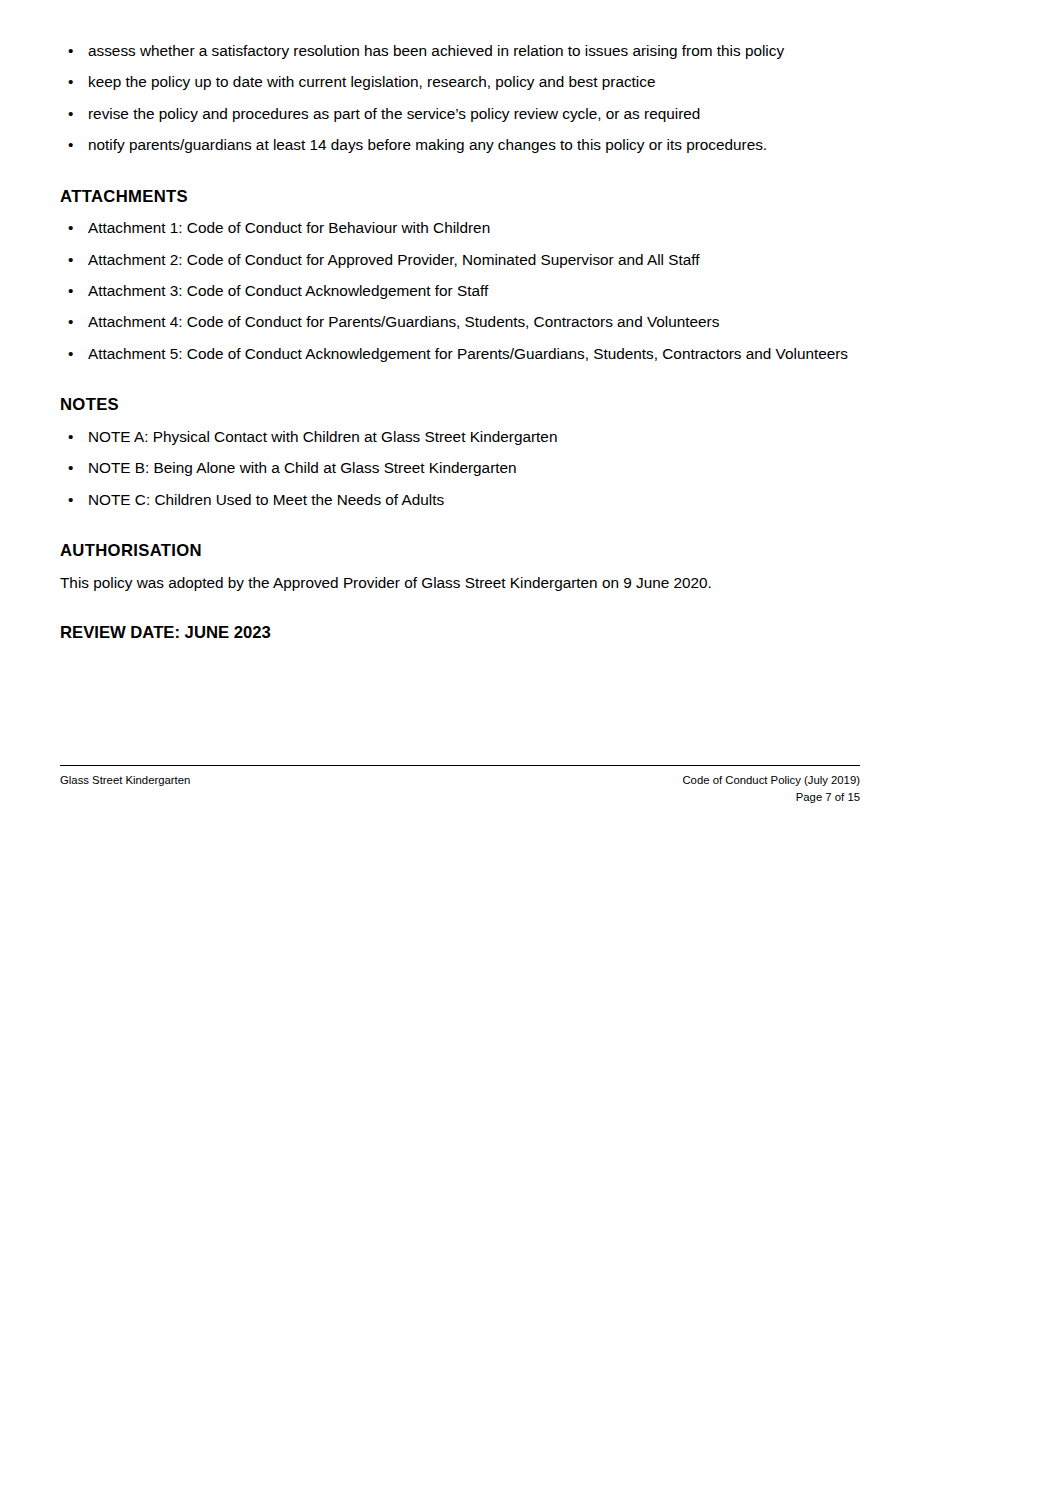assess whether a satisfactory resolution has been achieved in relation to issues arising from this policy
keep the policy up to date with current legislation, research, policy and best practice
revise the policy and procedures as part of the service’s policy review cycle, or as required
notify parents/guardians at least 14 days before making any changes to this policy or its procedures.
ATTACHMENTS
Attachment 1: Code of Conduct for Behaviour with Children
Attachment 2: Code of Conduct for Approved Provider, Nominated Supervisor and All Staff
Attachment 3: Code of Conduct Acknowledgement for Staff
Attachment 4: Code of Conduct for Parents/Guardians, Students, Contractors and Volunteers
Attachment 5: Code of Conduct Acknowledgement for Parents/Guardians, Students, Contractors and Volunteers
NOTES
NOTE A: Physical Contact with Children at Glass Street Kindergarten
NOTE B: Being Alone with a Child at Glass Street Kindergarten
NOTE C: Children Used to Meet the Needs of Adults
AUTHORISATION
This policy was adopted by the Approved Provider of Glass Street Kindergarten on 9 June 2020.
REVIEW DATE: JUNE 2023
Glass Street Kindergarten
Code of Conduct Policy (July 2019)
Page 7 of 15